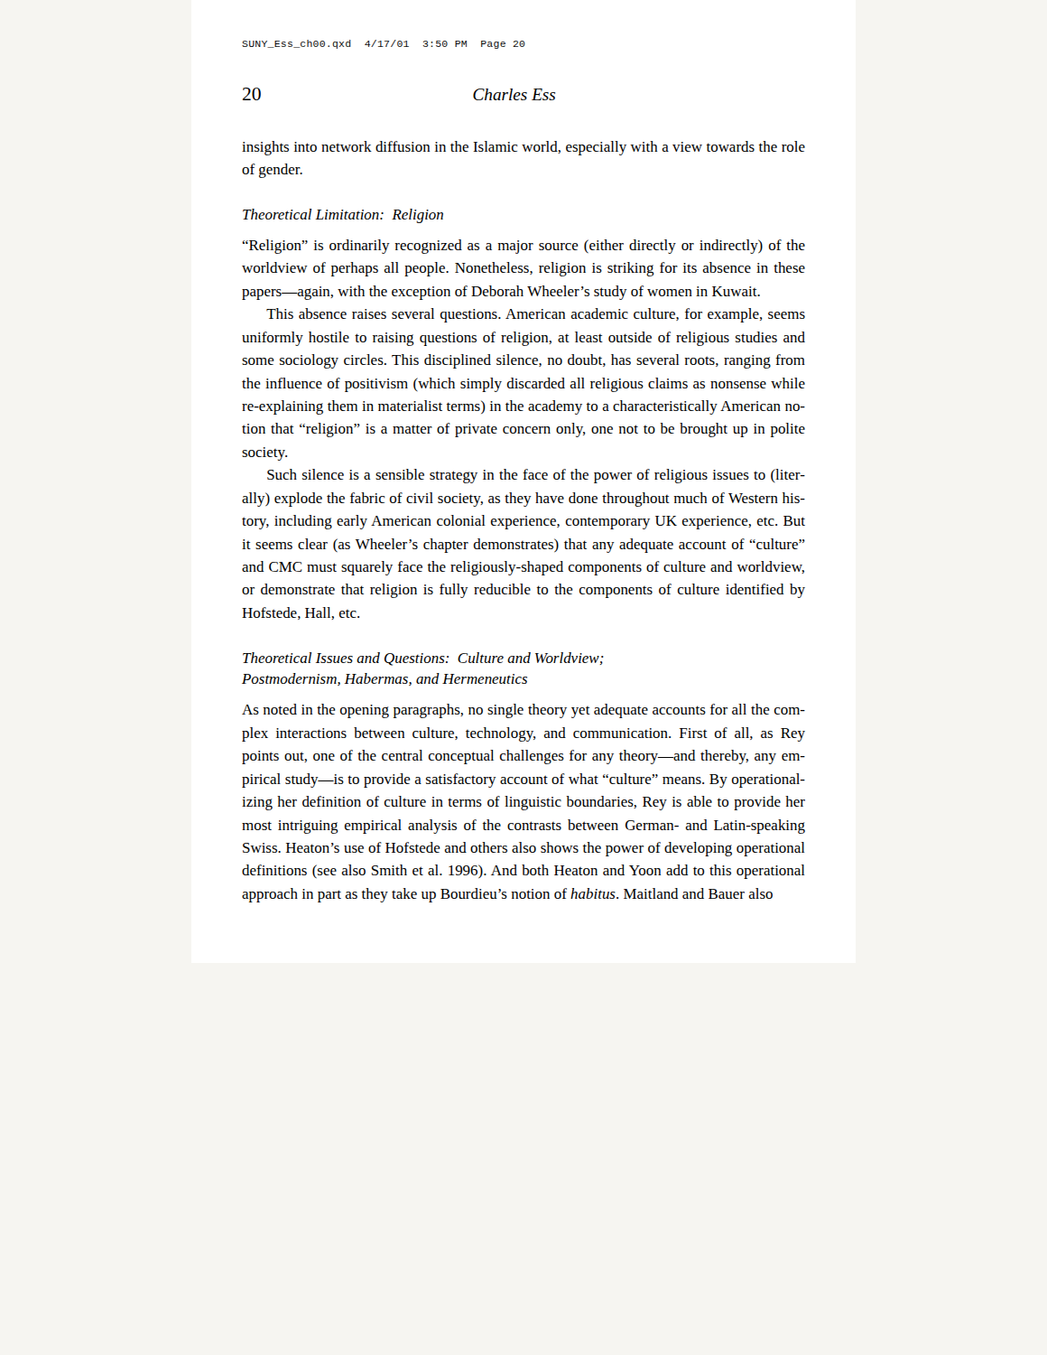SUNY_Ess_ch00.qxd 4/17/01 3:50 PM Page 20
20 Charles Ess
insights into network diffusion in the Islamic world, especially with a view towards the role of gender.
Theoretical Limitation: Religion
“Religion” is ordinarily recognized as a major source (either directly or indirectly) of the worldview of perhaps all people. Nonetheless, religion is striking for its absence in these papers—again, with the exception of Deborah Wheeler’s study of women in Kuwait.
This absence raises several questions. American academic culture, for example, seems uniformly hostile to raising questions of religion, at least outside of religious studies and some sociology circles. This disciplined silence, no doubt, has several roots, ranging from the influence of positivism (which simply discarded all religious claims as nonsense while re-explaining them in materialist terms) in the academy to a characteristically American notion that “religion” is a matter of private concern only, one not to be brought up in polite society.
Such silence is a sensible strategy in the face of the power of religious issues to (literally) explode the fabric of civil society, as they have done throughout much of Western history, including early American colonial experience, contemporary UK experience, etc. But it seems clear (as Wheeler’s chapter demonstrates) that any adequate account of “culture” and CMC must squarely face the religiously-shaped components of culture and worldview, or demonstrate that religion is fully reducible to the components of culture identified by Hofstede, Hall, etc.
Theoretical Issues and Questions: Culture and Worldview;
Postmodernism, Habermas, and Hermeneutics
As noted in the opening paragraphs, no single theory yet adequate accounts for all the complex interactions between culture, technology, and communication. First of all, as Rey points out, one of the central conceptual challenges for any theory—and thereby, any empirical study—is to provide a satisfactory account of what “culture” means. By operationalizing her definition of culture in terms of linguistic boundaries, Rey is able to provide her most intriguing empirical analysis of the contrasts between German- and Latin-speaking Swiss. Heaton’s use of Hofstede and others also shows the power of developing operational definitions (see also Smith et al. 1996). And both Heaton and Yoon add to this operational approach in part as they take up Bourdieu’s notion of habitus. Maitland and Bauer also